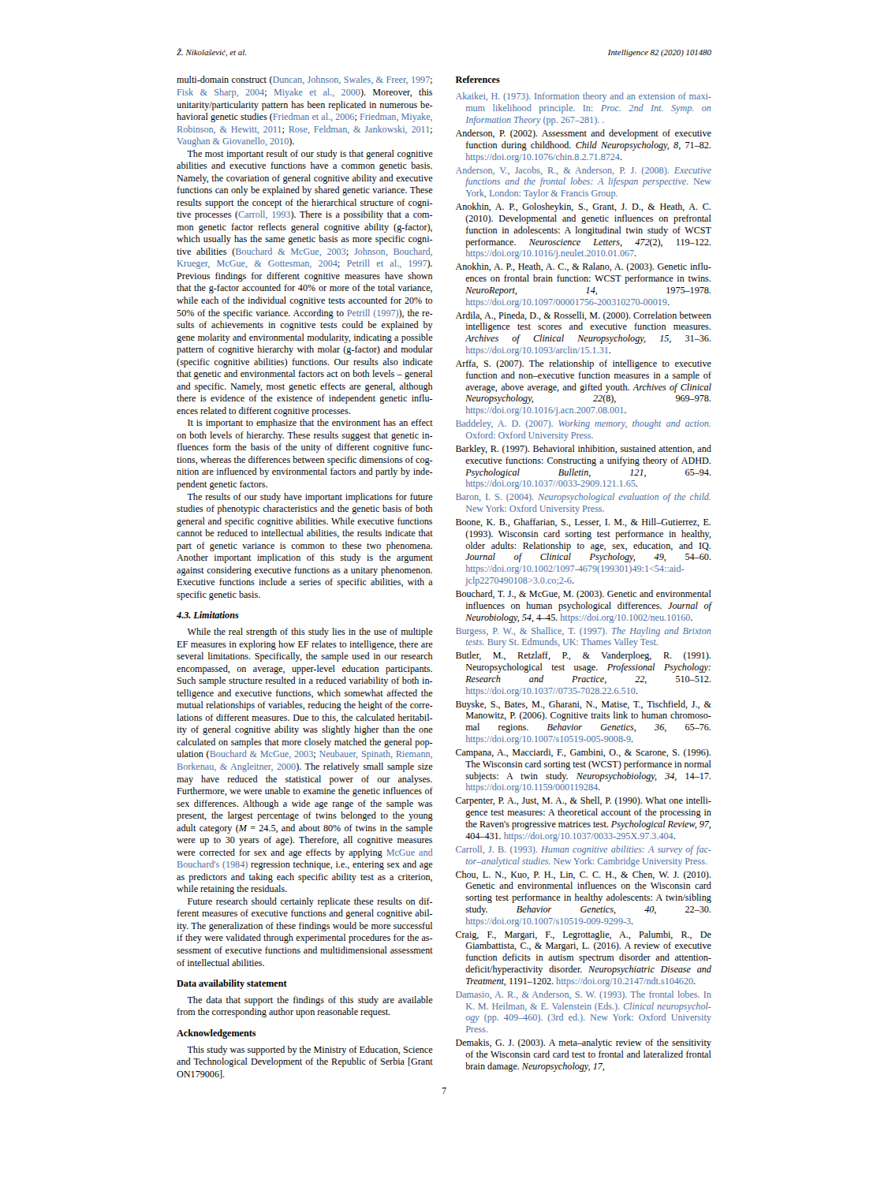Ž. Nikolašević, et al. Intelligence 82 (2020) 101480
multi-domain construct (Duncan, Johnson, Swales, & Freer, 1997; Fisk & Sharp, 2004; Miyake et al., 2000). Moreover, this unitarity/particularity pattern has been replicated in numerous behavioral genetic studies (Friedman et al., 2006; Friedman, Miyake, Robinson, & Hewitt, 2011; Rose, Feldman, & Jankowski, 2011; Vaughan & Giovanello, 2010).
The most important result of our study is that general cognitive abilities and executive functions have a common genetic basis. Namely, the covariation of general cognitive ability and executive functions can only be explained by shared genetic variance. These results support the concept of the hierarchical structure of cognitive processes (Carroll, 1993). There is a possibility that a common genetic factor reflects general cognitive ability (g-factor), which usually has the same genetic basis as more specific cognitive abilities (Bouchard & McGue, 2003; Johnson, Bouchard, Krueger, McGue, & Gottesman, 2004; Petrill et al., 1997). Previous findings for different cognitive measures have shown that the g-factor accounted for 40% or more of the total variance, while each of the individual cognitive tests accounted for 20% to 50% of the specific variance. According to Petrill (1997)), the results of achievements in cognitive tests could be explained by gene molarity and environmental modularity, indicating a possible pattern of cognitive hierarchy with molar (g-factor) and modular (specific cognitive abilities) functions. Our results also indicate that genetic and environmental factors act on both levels – general and specific. Namely, most genetic effects are general, although there is evidence of the existence of independent genetic influences related to different cognitive processes.
It is important to emphasize that the environment has an effect on both levels of hierarchy. These results suggest that genetic influences form the basis of the unity of different cognitive functions, whereas the differences between specific dimensions of cognition are influenced by environmental factors and partly by independent genetic factors.
The results of our study have important implications for future studies of phenotypic characteristics and the genetic basis of both general and specific cognitive abilities. While executive functions cannot be reduced to intellectual abilities, the results indicate that part of genetic variance is common to these two phenomena. Another important implication of this study is the argument against considering executive functions as a unitary phenomenon. Executive functions include a series of specific abilities, with a specific genetic basis.
4.3. Limitations
While the real strength of this study lies in the use of multiple EF measures in exploring how EF relates to intelligence, there are several limitations. Specifically, the sample used in our research encompassed, on average, upper-level education participants. Such sample structure resulted in a reduced variability of both intelligence and executive functions, which somewhat affected the mutual relationships of variables, reducing the height of the correlations of different measures. Due to this, the calculated heritability of general cognitive ability was slightly higher than the one calculated on samples that more closely matched the general population (Bouchard & McGue, 2003; Neubauer, Spinath, Riemann, Borkenau, & Angleitner, 2000). The relatively small sample size may have reduced the statistical power of our analyses. Furthermore, we were unable to examine the genetic influences of sex differences. Although a wide age range of the sample was present, the largest percentage of twins belonged to the young adult category (M = 24.5, and about 80% of twins in the sample were up to 30 years of age). Therefore, all cognitive measures were corrected for sex and age effects by applying McGue and Bouchard's (1984) regression technique, i.e., entering sex and age as predictors and taking each specific ability test as a criterion, while retaining the residuals.
Future research should certainly replicate these results on different measures of executive functions and general cognitive ability. The generalization of these findings would be more successful if they were validated through experimental procedures for the assessment of executive functions and multidimensional assessment of intellectual abilities.
Data availability statement
The data that support the findings of this study are available from the corresponding author upon reasonable request.
Acknowledgements
This study was supported by the Ministry of Education, Science and Technological Development of the Republic of Serbia [Grant ON179006].
References
Akaikei, H. (1973). Information theory and an extension of maximum likelihood principle. In: Proc. 2nd Int. Symp. on Information Theory (pp. 267–281). .
Anderson, P. (2002). Assessment and development of executive function during childhood. Child Neuropsychology, 8, 71–82. https://doi.org/10.1076/chin.8.2.71.8724.
Anderson, V., Jacobs, R., & Anderson, P. J. (2008). Executive functions and the frontal lobes: A lifespan perspective. New York, London: Taylor & Francis Group.
Anokhin, A. P., Golosheykin, S., Grant, J. D., & Heath, A. C. (2010). Developmental and genetic influences on prefrontal function in adolescents: A longitudinal twin study of WCST performance. Neuroscience Letters, 472(2), 119–122. https://doi.org/10.1016/j.neulet.2010.01.067.
Anokhin, A. P., Heath, A. C., & Ralano, A. (2003). Genetic influences on frontal brain function: WCST performance in twins. NeuroReport, 14, 1975–1978. https://doi.org/10.1097/00001756-200310270-00019.
Ardila, A., Pineda, D., & Rosselli, M. (2000). Correlation between intelligence test scores and executive function measures. Archives of Clinical Neuropsychology, 15, 31–36. https://doi.org/10.1093/arclin/15.1.31.
Arffa, S. (2007). The relationship of intelligence to executive function and non–executive function measures in a sample of average, above average, and gifted youth. Archives of Clinical Neuropsychology, 22(8), 969–978. https://doi.org/10.1016/j.acn.2007.08.001.
Baddeley, A. D. (2007). Working memory, thought and action. Oxford: Oxford University Press.
Barkley, R. (1997). Behavioral inhibition, sustained attention, and executive functions: Constructing a unifying theory of ADHD. Psychological Bulletin, 121, 65–94. https://doi.org/10.1037//0033-2909.121.1.65.
Baron, I. S. (2004). Neuropsychological evaluation of the child. New York: Oxford University Press.
Boone, K. B., Ghaffarian, S., Lesser, I. M., & Hill–Gutierrez, E. (1993). Wisconsin card sorting test performance in healthy, older adults: Relationship to age, sex, education, and IQ. Journal of Clinical Psychology, 49, 54–60. https://doi.org/10.1002/1097-4679(199301)49:1<54::aid-jclp2270490108>3.0.co;2-6.
Bouchard, T. J., & McGue, M. (2003). Genetic and environmental influences on human psychological differences. Journal of Neurobiology, 54, 4–45. https://doi.org/10.1002/neu.10160.
Burgess, P. W., & Shallice, T. (1997). The Hayling and Brixton tests. Bury St. Edmunds, UK: Thames Valley Test.
Butler, M., Retzlaff, P., & Vanderploeg, R. (1991). Neuropsychological test usage. Professional Psychology: Research and Practice, 22, 510–512. https://doi.org/10.1037//0735-7028.22.6.510.
Buyske, S., Bates, M., Gharani, N., Matise, T., Tischfield, J., & Manowitz, P. (2006). Cognitive traits link to human chromosomal regions. Behavior Genetics, 36, 65–76. https://doi.org/10.1007/s10519-005-9008-9.
Campana, A., Macciardi, F., Gambini, O., & Scarone, S. (1996). The Wisconsin card sorting test (WCST) performance in normal subjects: A twin study. Neuropsychobiology, 34, 14–17. https://doi.org/10.1159/000119284.
Carpenter, P. A., Just, M. A., & Shell, P. (1990). What one intelligence test measures: A theoretical account of the processing in the Raven's progressive matrices test. Psychological Review, 97, 404–431. https://doi.org/10.1037/0033-295X.97.3.404.
Carroll, J. B. (1993). Human cognitive abilities: A survey of factor–analytical studies. New York: Cambridge University Press.
Chou, L. N., Kuo, P. H., Lin, C. C. H., & Chen, W. J. (2010). Genetic and environmental influences on the Wisconsin card sorting test performance in healthy adolescents: A twin/sibling study. Behavior Genetics, 40, 22–30. https://doi.org/10.1007/s10519-009-9299-3.
Craig, F., Margari, F., Legrottaglie, A., Palumbi, R., De Giambattista, C., & Margari, L. (2016). A review of executive function deficits in autism spectrum disorder and attention-deficit/hyperactivity disorder. Neuropsychiatric Disease and Treatment, 1191–1202. https://doi.org/10.2147/ndt.s104620.
Damasio, A. R., & Anderson, S. W. (1993). The frontal lobes. In K. M. Heilman, & E. Valenstein (Eds.). Clinical neuropsychology (pp. 409–460). (3rd ed.). New York: Oxford University Press.
Demakis, G. J. (2003). A meta–analytic review of the sensitivity of the Wisconsin card card test to frontal and lateralized frontal brain damage. Neuropsychology, 17,
7